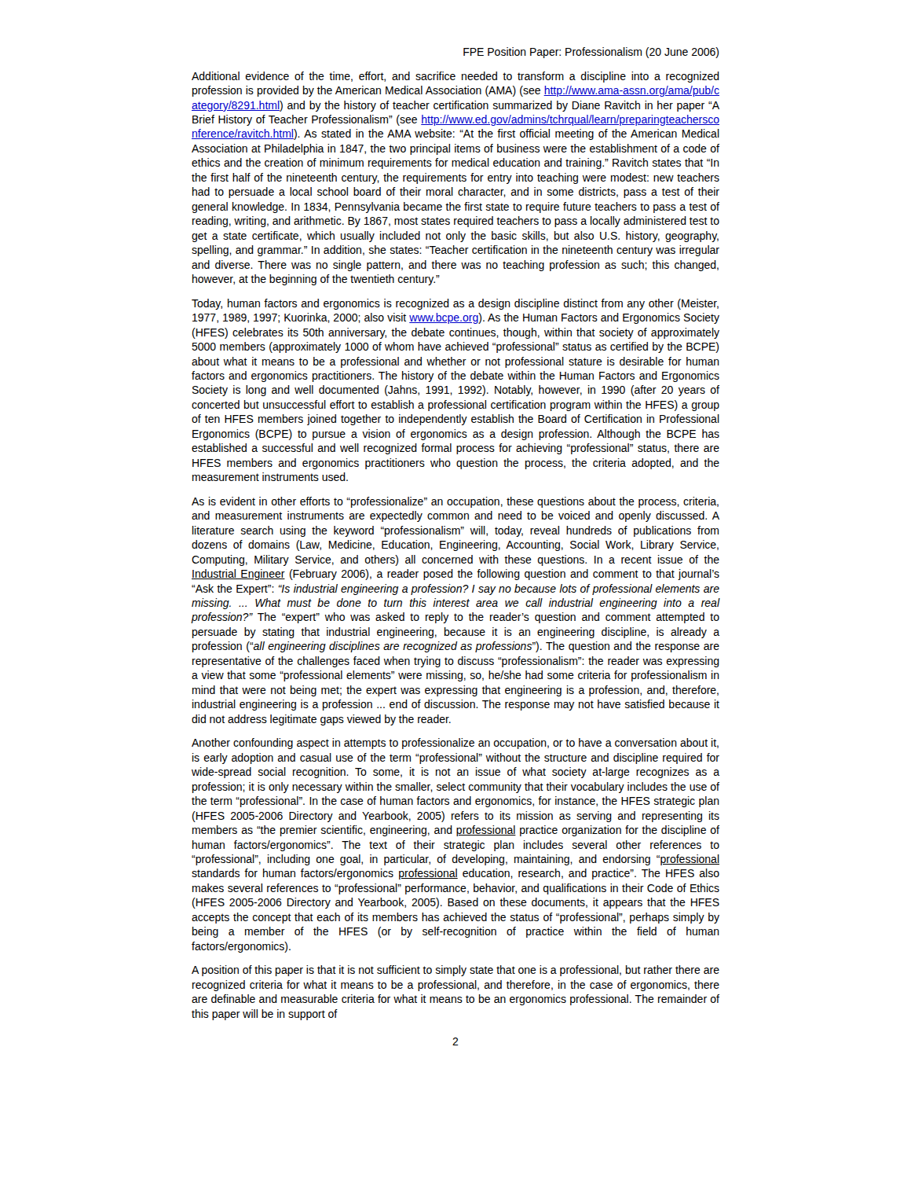FPE Position Paper: Professionalism (20 June 2006)
Additional evidence of the time, effort, and sacrifice needed to transform a discipline into a recognized profession is provided by the American Medical Association (AMA) (see http://www.ama-assn.org/ama/pub/category/8291.html) and by the history of teacher certification summarized by Diane Ravitch in her paper “A Brief History of Teacher Professionalism” (see http://www.ed.gov/admins/tchrqual/learn/preparingteachersconference/ravitch.html). As stated in the AMA website: “At the first official meeting of the American Medical Association at Philadelphia in 1847, the two principal items of business were the establishment of a code of ethics and the creation of minimum requirements for medical education and training.” Ravitch states that “In the first half of the nineteenth century, the requirements for entry into teaching were modest: new teachers had to persuade a local school board of their moral character, and in some districts, pass a test of their general knowledge. In 1834, Pennsylvania became the first state to require future teachers to pass a test of reading, writing, and arithmetic. By 1867, most states required teachers to pass a locally administered test to get a state certificate, which usually included not only the basic skills, but also U.S. history, geography, spelling, and grammar.” In addition, she states: “Teacher certification in the nineteenth century was irregular and diverse. There was no single pattern, and there was no teaching profession as such; this changed, however, at the beginning of the twentieth century.”
Today, human factors and ergonomics is recognized as a design discipline distinct from any other (Meister, 1977, 1989, 1997; Kuorinka, 2000; also visit www.bcpe.org). As the Human Factors and Ergonomics Society (HFES) celebrates its 50th anniversary, the debate continues, though, within that society of approximately 5000 members (approximately 1000 of whom have achieved “professional” status as certified by the BCPE) about what it means to be a professional and whether or not professional stature is desirable for human factors and ergonomics practitioners. The history of the debate within the Human Factors and Ergonomics Society is long and well documented (Jahns, 1991, 1992). Notably, however, in 1990 (after 20 years of concerted but unsuccessful effort to establish a professional certification program within the HFES) a group of ten HFES members joined together to independently establish the Board of Certification in Professional Ergonomics (BCPE) to pursue a vision of ergonomics as a design profession. Although the BCPE has established a successful and well recognized formal process for achieving “professional” status, there are HFES members and ergonomics practitioners who question the process, the criteria adopted, and the measurement instruments used.
As is evident in other efforts to “professionalize” an occupation, these questions about the process, criteria, and measurement instruments are expectedly common and need to be voiced and openly discussed. A literature search using the keyword “professionalism” will, today, reveal hundreds of publications from dozens of domains (Law, Medicine, Education, Engineering, Accounting, Social Work, Library Service, Computing, Military Service, and others) all concerned with these questions. In a recent issue of the Industrial Engineer (February 2006), a reader posed the following question and comment to that journal’s “Ask the Expert”: “Is industrial engineering a profession? I say no because lots of professional elements are missing. ... What must be done to turn this interest area we call industrial engineering into a real profession?” The “expert” who was asked to reply to the reader’s question and comment attempted to persuade by stating that industrial engineering, because it is an engineering discipline, is already a profession (“all engineering disciplines are recognized as professions”). The question and the response are representative of the challenges faced when trying to discuss “professionalism”: the reader was expressing a view that some “professional elements” were missing, so, he/she had some criteria for professionalism in mind that were not being met; the expert was expressing that engineering is a profession, and, therefore, industrial engineering is a profession ... end of discussion. The response may not have satisfied because it did not address legitimate gaps viewed by the reader.
Another confounding aspect in attempts to professionalize an occupation, or to have a conversation about it, is early adoption and casual use of the term “professional” without the structure and discipline required for wide-spread social recognition. To some, it is not an issue of what society at-large recognizes as a profession; it is only necessary within the smaller, select community that their vocabulary includes the use of the term “professional”. In the case of human factors and ergonomics, for instance, the HFES strategic plan (HFES 2005-2006 Directory and Yearbook, 2005) refers to its mission as serving and representing its members as “the premier scientific, engineering, and professional practice organization for the discipline of human factors/ergonomics”. The text of their strategic plan includes several other references to “professional”, including one goal, in particular, of developing, maintaining, and endorsing “professional standards for human factors/ergonomics professional education, research, and practice”. The HFES also makes several references to “professional” performance, behavior, and qualifications in their Code of Ethics (HFES 2005-2006 Directory and Yearbook, 2005). Based on these documents, it appears that the HFES accepts the concept that each of its members has achieved the status of “professional”, perhaps simply by being a member of the HFES (or by self-recognition of practice within the field of human factors/ergonomics).
A position of this paper is that it is not sufficient to simply state that one is a professional, but rather there are recognized criteria for what it means to be a professional, and therefore, in the case of ergonomics, there are definable and measurable criteria for what it means to be an ergonomics professional. The remainder of this paper will be in support of
2